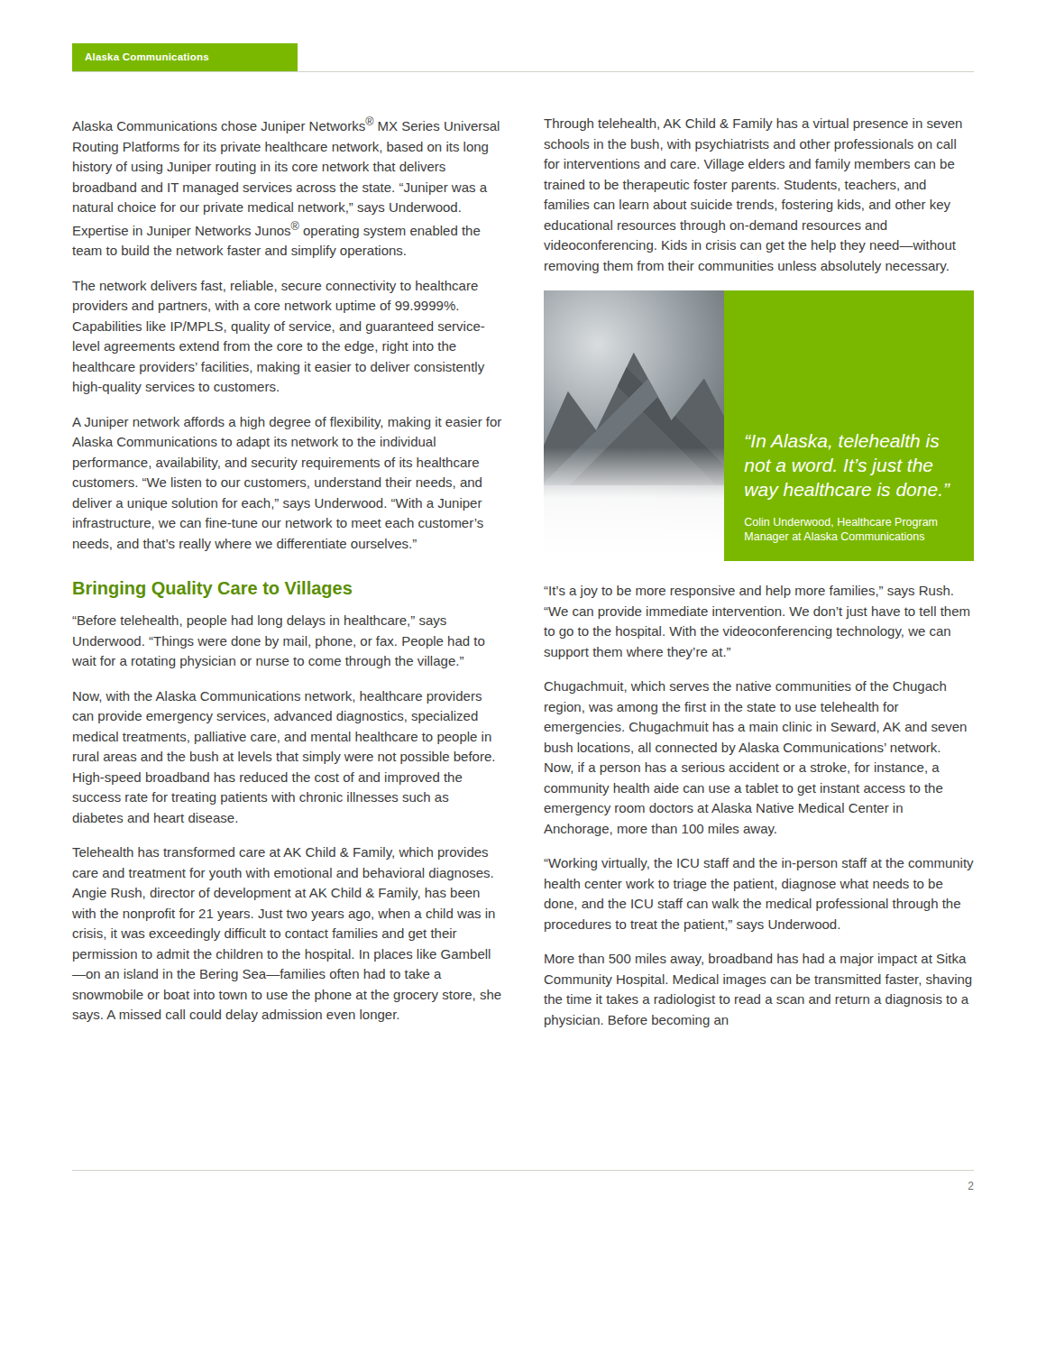Alaska Communications
Alaska Communications chose Juniper Networks® MX Series Universal Routing Platforms for its private healthcare network, based on its long history of using Juniper routing in its core network that delivers broadband and IT managed services across the state. “Juniper was a natural choice for our private medical network,” says Underwood. Expertise in Juniper Networks Junos® operating system enabled the team to build the network faster and simplify operations.
The network delivers fast, reliable, secure connectivity to healthcare providers and partners, with a core network uptime of 99.9999%. Capabilities like IP/MPLS, quality of service, and guaranteed service-level agreements extend from the core to the edge, right into the healthcare providers’ facilities, making it easier to deliver consistently high-quality services to customers.
A Juniper network affords a high degree of flexibility, making it easier for Alaska Communications to adapt its network to the individual performance, availability, and security requirements of its healthcare customers. “We listen to our customers, understand their needs, and deliver a unique solution for each,” says Underwood. “With a Juniper infrastructure, we can fine-tune our network to meet each customer’s needs, and that’s really where we differentiate ourselves.”
Bringing Quality Care to Villages
“Before telehealth, people had long delays in healthcare,” says Underwood. “Things were done by mail, phone, or fax. People had to wait for a rotating physician or nurse to come through the village.”
Now, with the Alaska Communications network, healthcare providers can provide emergency services, advanced diagnostics, specialized medical treatments, palliative care, and mental healthcare to people in rural areas and the bush at levels that simply were not possible before. High-speed broadband has reduced the cost of and improved the success rate for treating patients with chronic illnesses such as diabetes and heart disease.
Telehealth has transformed care at AK Child & Family, which provides care and treatment for youth with emotional and behavioral diagnoses. Angie Rush, director of development at AK Child & Family, has been with the nonprofit for 21 years. Just two years ago, when a child was in crisis, it was exceedingly difficult to contact families and get their permission to admit the children to the hospital. In places like Gambell—on an island in the Bering Sea—families often had to take a snowmobile or boat into town to use the phone at the grocery store, she says. A missed call could delay admission even longer.
Through telehealth, AK Child & Family has a virtual presence in seven schools in the bush, with psychiatrists and other professionals on call for interventions and care. Village elders and family members can be trained to be therapeutic foster parents. Students, teachers, and families can learn about suicide trends, fostering kids, and other key educational resources through on-demand resources and videoconferencing. Kids in crisis can get the help they need—without removing them from their communities unless absolutely necessary.
“In Alaska, telehealth is not a word. It’s just the way healthcare is done.”
Colin Underwood, Healthcare Program Manager at Alaska Communications
“It’s a joy to be more responsive and help more families,” says Rush. “We can provide immediate intervention. We don’t just have to tell them to go to the hospital. With the videoconferencing technology, we can support them where they’re at.”
Chugachmuit, which serves the native communities of the Chugach region, was among the first in the state to use telehealth for emergencies. Chugachmuit has a main clinic in Seward, AK and seven bush locations, all connected by Alaska Communications’ network. Now, if a person has a serious accident or a stroke, for instance, a community health aide can use a tablet to get instant access to the emergency room doctors at Alaska Native Medical Center in Anchorage, more than 100 miles away.
“Working virtually, the ICU staff and the in-person staff at the community health center work to triage the patient, diagnose what needs to be done, and the ICU staff can walk the medical professional through the procedures to treat the patient,” says Underwood.
More than 500 miles away, broadband has had a major impact at Sitka Community Hospital. Medical images can be transmitted faster, shaving the time it takes a radiologist to read a scan and return a diagnosis to a physician. Before becoming an
2